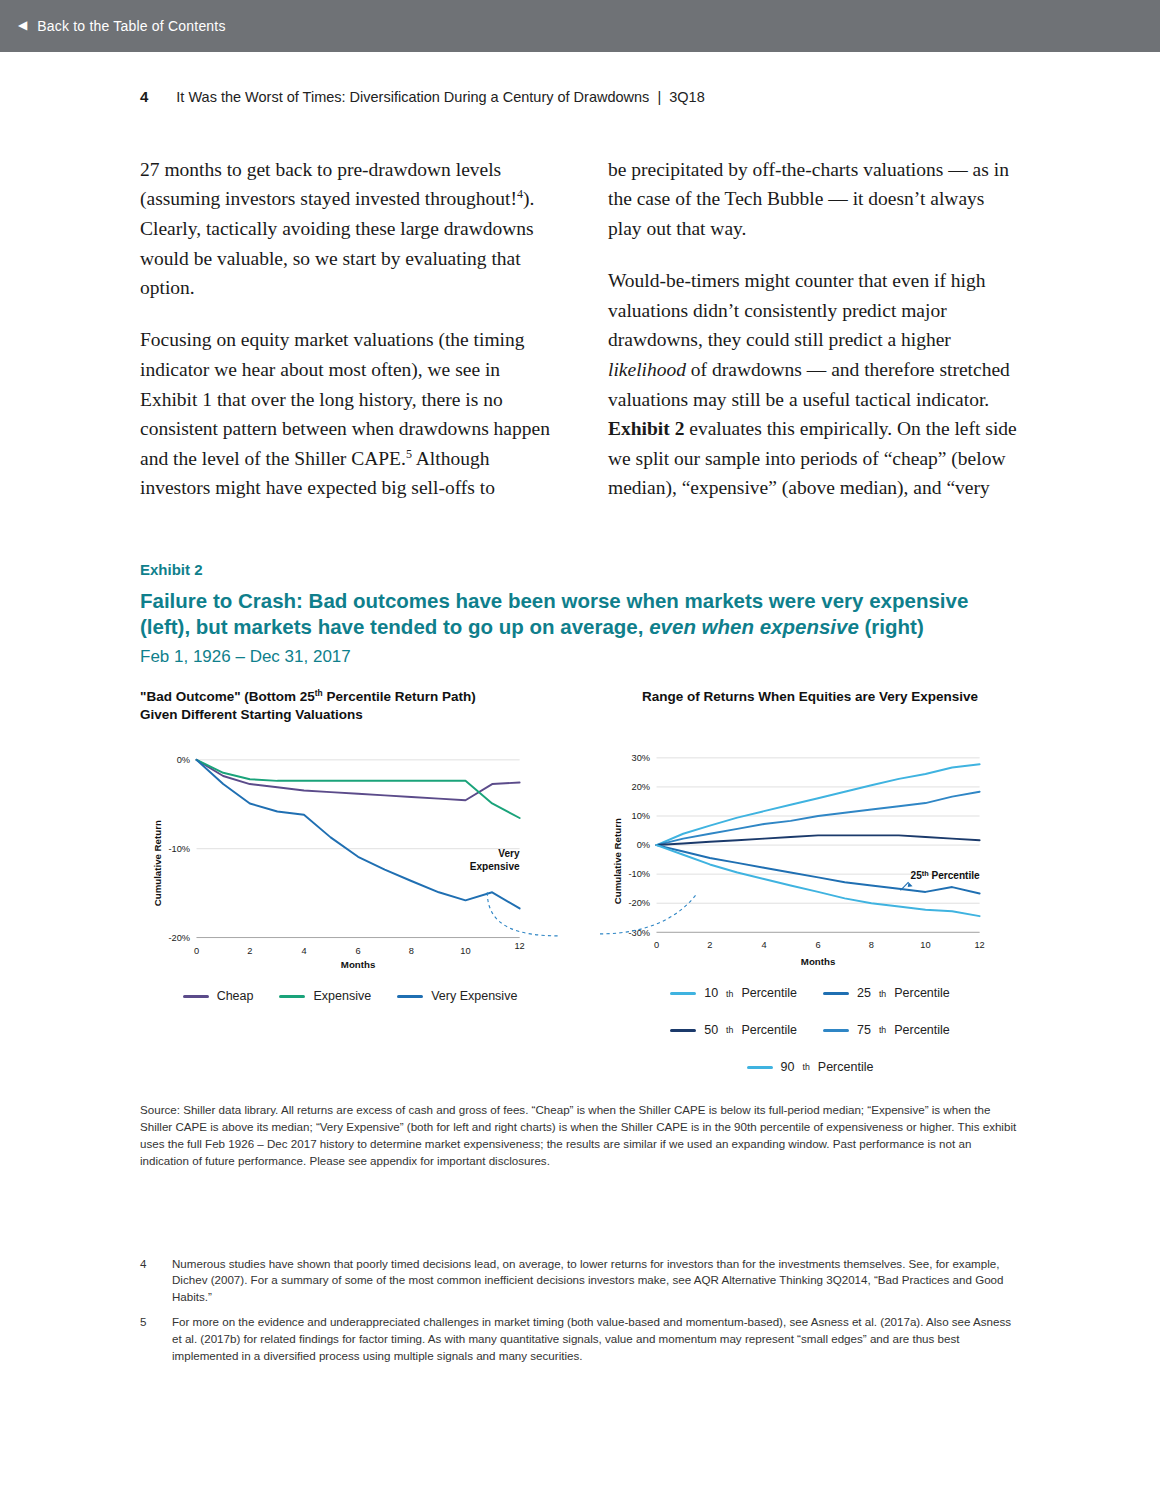◀Back to the Table of Contents
4 It Was the Worst of Times: Diversification During a Century of Drawdowns | 3Q18
27 months to get back to pre-drawdown levels (assuming investors stayed invested throughout!4). Clearly, tactically avoiding these large drawdowns would be valuable, so we start by evaluating that option.
Focusing on equity market valuations (the timing indicator we hear about most often), we see in Exhibit 1 that over the long history, there is no consistent pattern between when drawdowns happen and the level of the Shiller CAPE.5 Although investors might have expected big sell-offs to
be precipitated by off-the-charts valuations — as in the case of the Tech Bubble — it doesn’t always play out that way.
Would-be-timers might counter that even if high valuations didn’t consistently predict major drawdowns, they could still predict a higher likelihood of drawdowns — and therefore stretched valuations may still be a useful tactical indicator. Exhibit 2 evaluates this empirically. On the left side we split our sample into periods of “cheap” (below median), “expensive” (above median), and “very
Exhibit 2
Failure to Crash: Bad outcomes have been worse when markets were very expensive (left), but markets have tended to go up on average, even when expensive (right)
Feb 1, 1926 – Dec 31, 2017
"Bad Outcome" (Bottom 25th Percentile Return Path)
Given Different Starting Valuations
0% -10% -20% 0 2 4 6 8 10 12 Months Cumulative Return Very Expensive
Cheap Expensive Very Expensive
Range of Returns When Equities are Very Expensive
30% 20% 10% 0% -10% -20% -30% 0 2 4 6 8 10 12 Months Cumulative Return 25th Percentile
10th Percentile 25th Percentile 50th Percentile 75th Percentile 90th Percentile
Source: Shiller data library. All returns are excess of cash and gross of fees. “Cheap” is when the Shiller CAPE is below its full-period median; “Expensive” is when the Shiller CAPE is above its median; “Very Expensive” (both for left and right charts) is when the Shiller CAPE is in the 90th percentile of expensiveness or higher. This exhibit uses the full Feb 1926 – Dec 2017 history to determine market expensiveness; the results are similar if we used an expanding window. Past performance is not an indication of future performance. Please see appendix for important disclosures.
4
Numerous studies have shown that poorly timed decisions lead, on average, to lower returns for investors than for the investments themselves. See, for example, Dichev (2007). For a summary of some of the most common inefficient decisions investors make, see AQR Alternative Thinking 3Q2014, “Bad Practices and Good Habits.”
5
For more on the evidence and underappreciated challenges in market timing (both value-based and momentum-based), see Asness et al. (2017a). Also see Asness et al. (2017b) for related findings for factor timing. As with many quantitative signals, value and momentum may represent “small edges” and are thus best implemented in a diversified process using multiple signals and many securities.